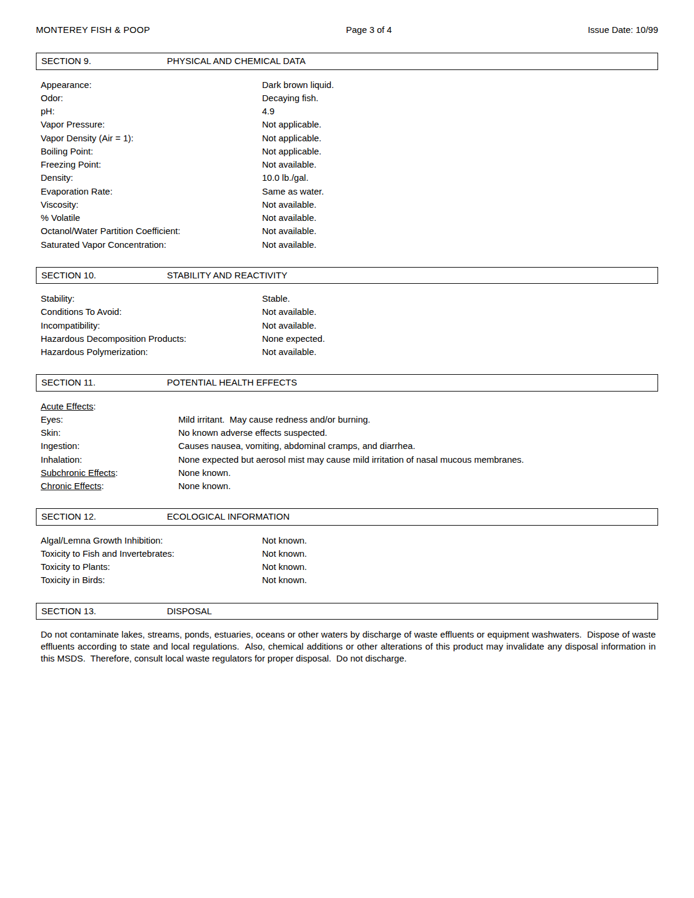MONTEREY FISH & POOP
Page 3 of 4
Issue Date: 10/99
SECTION 9. PHYSICAL AND CHEMICAL DATA
| Appearance: | Dark brown liquid. |
| Odor: | Decaying fish. |
| pH: | 4.9 |
| Vapor Pressure: | Not applicable. |
| Vapor Density (Air = 1): | Not applicable. |
| Boiling Point: | Not applicable. |
| Freezing Point: | Not available. |
| Density: | 10.0 lb./gal. |
| Evaporation Rate: | Same as water. |
| Viscosity: | Not available. |
| % Volatile | Not available. |
| Octanol/Water Partition Coefficient: | Not available. |
| Saturated Vapor Concentration: | Not available. |
SECTION 10. STABILITY AND REACTIVITY
| Stability: | Stable. |
| Conditions To Avoid: | Not available. |
| Incompatibility: | Not available. |
| Hazardous Decomposition Products: | None expected. |
| Hazardous Polymerization: | Not available. |
SECTION 11. POTENTIAL HEALTH EFFECTS
| Acute Effects : | |
| Eyes: | Mild irritant. May cause redness and/or burning. |
| Skin: | No known adverse effects suspected. |
| Ingestion: | Causes nausea, vomiting, abdominal cramps, and diarrhea. |
| Inhalation: | None expected but aerosol mist may cause mild irritation of nasal mucous membranes. |
| Subchronic Effects : | None known. |
| Chronic Effects : | None known. |
SECTION 12. ECOLOGICAL INFORMATION
| Algal/Lemna Growth Inhibition: | Not known. |
| Toxicity to Fish and Invertebrates: | Not known. |
| Toxicity to Plants: | Not known. |
| Toxicity in Birds: | Not known. |
SECTION 13. DISPOSAL
Do not contaminate lakes, streams, ponds, estuaries, oceans or other waters by discharge of waste effluents or equipment washwaters. Dispose of waste effluents according to state and local regulations. Also, chemical additions or other alterations of this product may invalidate any disposal information in this MSDS. Therefore, consult local waste regulators for proper disposal. Do not discharge.